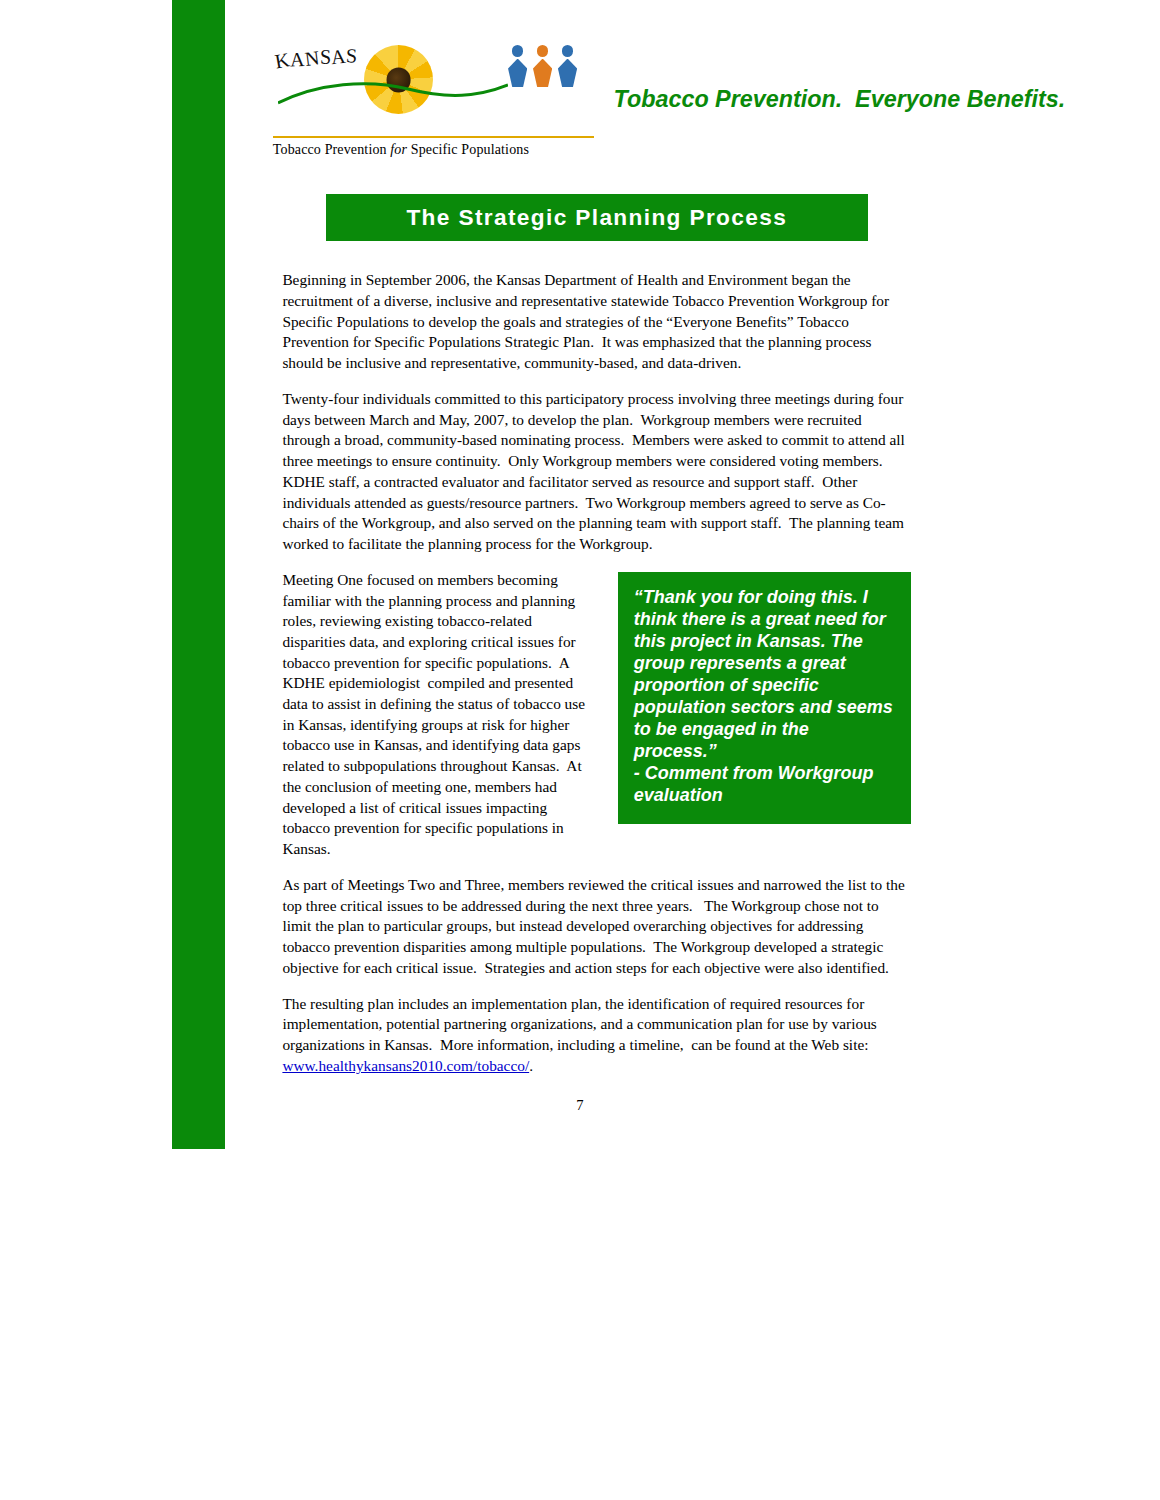KANSAS
Tobacco Prevention for Specific Populations
Tobacco Prevention. Everyone Benefits.
The Strategic Planning Process
Beginning in September 2006, the Kansas Department of Health and Environment began the recruitment of a diverse, inclusive and representative statewide Tobacco Prevention Workgroup for Specific Populations to develop the goals and strategies of the “Everyone Benefits” Tobacco Prevention for Specific Populations Strategic Plan. It was emphasized that the planning process should be inclusive and representative, community-based, and data-driven.
Twenty-four individuals committed to this participatory process involving three meetings during four days between March and May, 2007, to develop the plan. Workgroup members were recruited through a broad, community-based nominating process. Members were asked to commit to attend all three meetings to ensure continuity. Only Workgroup members were considered voting members. KDHE staff, a contracted evaluator and facilitator served as resource and support staff. Other individuals attended as guests/resource partners. Two Workgroup members agreed to serve as Co-chairs of the Workgroup, and also served on the planning team with support staff. The planning team worked to facilitate the planning process for the Workgroup.
“Thank you for doing this. I think there is a great need for this project in Kansas. The group represents a great proportion of specific population sectors and seems to be engaged in the process.”
- Comment from Workgroup evaluation
Meeting One focused on members becoming familiar with the planning process and planning roles, reviewing existing tobacco-related disparities data, and exploring critical issues for tobacco prevention for specific populations. A KDHE epidemiologist compiled and presented data to assist in defining the status of tobacco use in Kansas, identifying groups at risk for higher tobacco use in Kansas, and identifying data gaps related to subpopulations throughout Kansas. At the conclusion of meeting one, members had developed a list of critical issues impacting tobacco prevention for specific populations in Kansas.
As part of Meetings Two and Three, members reviewed the critical issues and narrowed the list to the top three critical issues to be addressed during the next three years. The Workgroup chose not to limit the plan to particular groups, but instead developed overarching objectives for addressing tobacco prevention disparities among multiple populations. The Workgroup developed a strategic objective for each critical issue. Strategies and action steps for each objective were also identified.
The resulting plan includes an implementation plan, the identification of required resources for implementation, potential partnering organizations, and a communication plan for use by various organizations in Kansas. More information, including a timeline, can be found at the Web site: www.healthykansans2010.com/tobacco/.
7